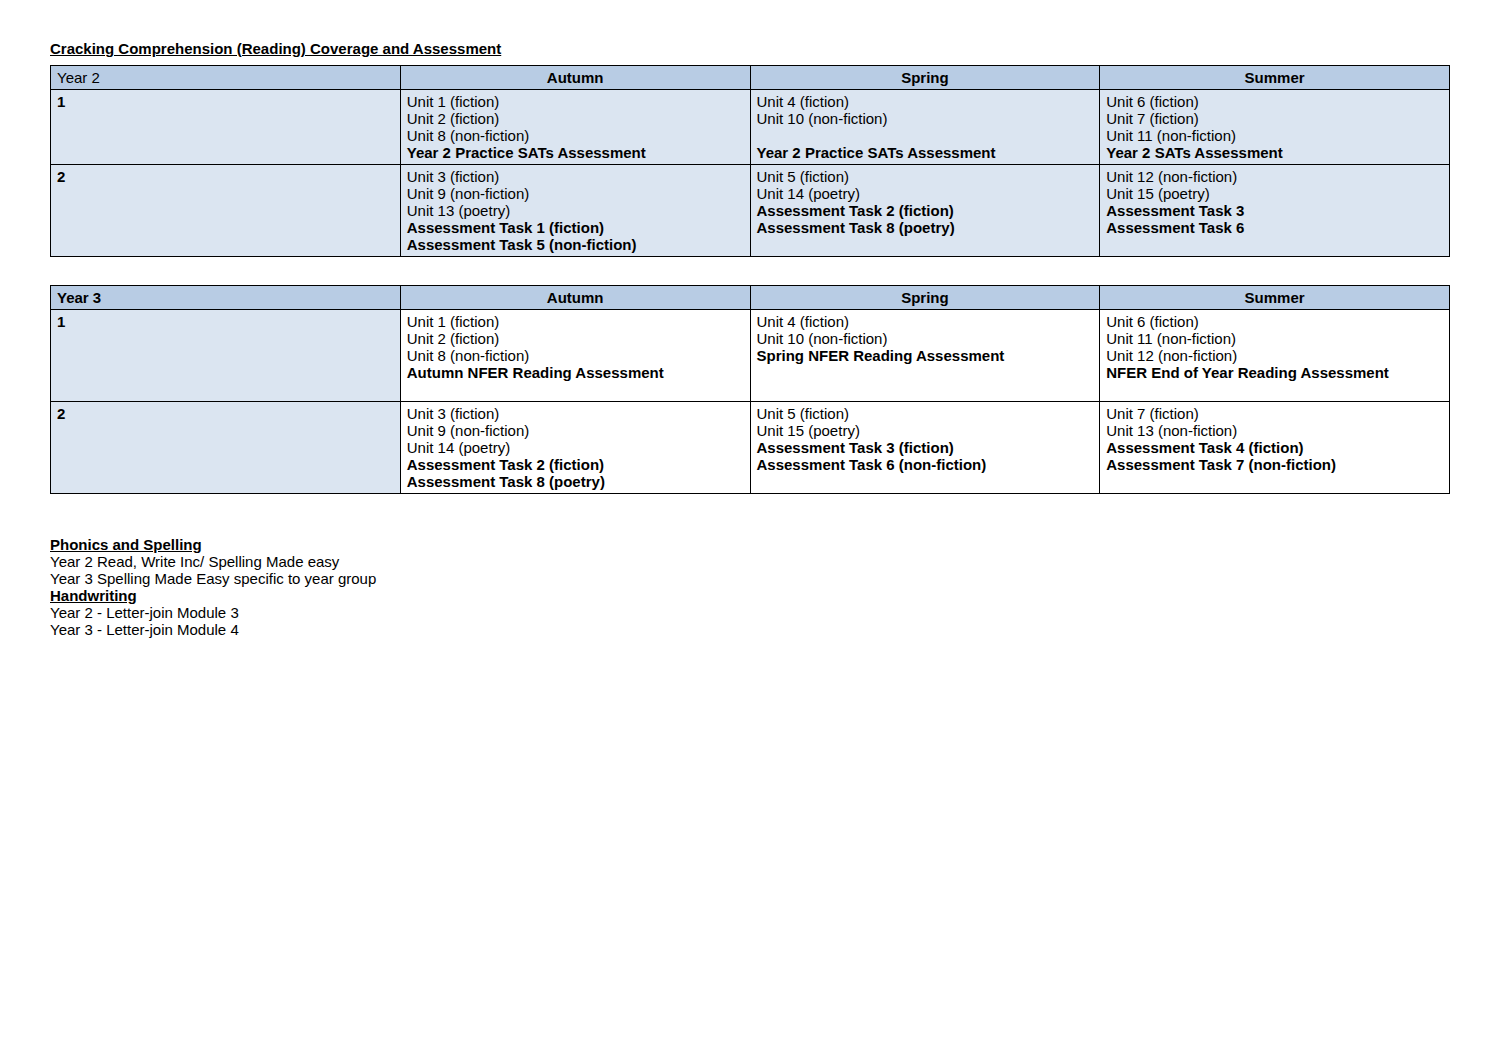Cracking Comprehension (Reading) Coverage and Assessment
| Year 2 | Autumn | Spring | Summer |
| --- | --- | --- | --- |
| 1 | Unit 1 (fiction) Unit 2 (fiction) Unit 8 (non-fiction) Year 2 Practice SATs Assessment | Unit 4 (fiction) Unit 10 (non-fiction) Year 2 Practice SATs Assessment | Unit 6 (fiction) Unit 7 (fiction) Unit 11 (non-fiction) Year 2 SATs Assessment |
| 2 | Unit 3 (fiction) Unit 9 (non-fiction) Unit 13 (poetry) Assessment Task 1 (fiction) Assessment Task 5 (non-fiction) | Unit 5 (fiction) Unit 14 (poetry) Assessment Task 2 (fiction) Assessment Task 8 (poetry) | Unit 12 (non-fiction) Unit 15 (poetry) Assessment Task 3 Assessment Task 6 |
| Year 3 | Autumn | Spring | Summer |
| --- | --- | --- | --- |
| 1 | Unit 1 (fiction) Unit 2 (fiction) Unit 8 (non-fiction) Autumn NFER Reading Assessment | Unit 4 (fiction) Unit 10 (non-fiction) Spring NFER Reading Assessment | Unit 6 (fiction) Unit 11 (non-fiction) Unit 12 (non-fiction) NFER End of Year Reading Assessment |
| 2 | Unit 3 (fiction) Unit 9 (non-fiction) Unit 14 (poetry) Assessment Task 2 (fiction) Assessment Task 8 (poetry) | Unit 5 (fiction) Unit 15 (poetry) Assessment Task 3 (fiction) Assessment Task 6 (non-fiction) | Unit 7 (fiction) Unit 13 (non-fiction) Assessment Task 4 (fiction) Assessment Task 7 (non-fiction) |
Phonics and Spelling
Year 2 Read, Write Inc/ Spelling Made easy
Year 3 Spelling Made Easy specific to year group
Handwriting
Year 2 - Letter-join Module 3
Year 3 - Letter-join Module 4